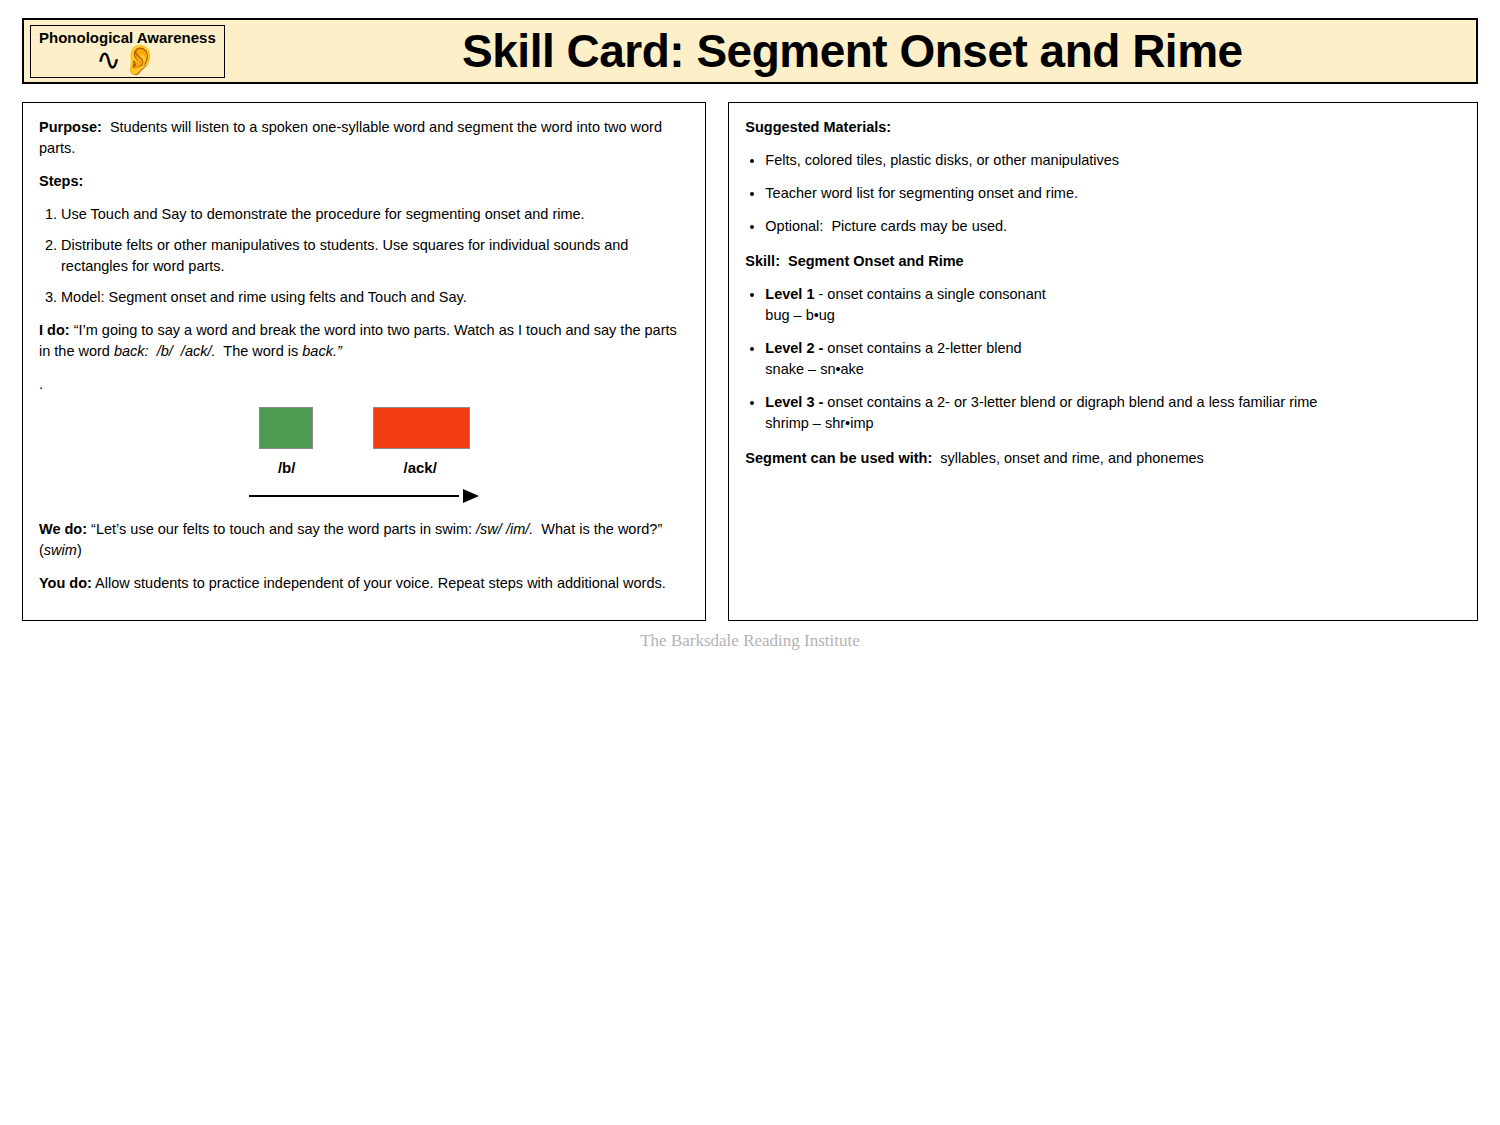Phonological Awareness
∿👂
Skill Card: Segment Onset and Rime
Purpose: Students will listen to a spoken one-syllable word and segment the word into two word parts.
Steps:
Use Touch and Say to demonstrate the procedure for segmenting onset and rime.
Distribute felts or other manipulatives to students. Use squares for individual sounds and rectangles for word parts.
Model: Segment onset and rime using felts and Touch and Say.
I do: “I’m going to say a word and break the word into two parts. Watch as I touch and say the parts in the word back: /b/ /ack/. The word is back.”
.
/b/ /ack/
We do: “Let’s use our felts to touch and say the word parts in swim: /sw/ /im/. What is the word?” (swim)
You do: Allow students to practice independent of your voice. Repeat steps with additional words.
Suggested Materials:
Felts, colored tiles, plastic disks, or other manipulatives
Teacher word list for segmenting onset and rime.
Optional: Picture cards may be used.
Skill: Segment Onset and Rime
Level 1 - onset contains a single consonant
bug – b•ug
Level 2 - onset contains a 2-letter blend
snake – sn•ake
Level 3 - onset contains a 2- or 3-letter blend or digraph blend and a less familiar rime
shrimp – shr•imp
Segment can be used with: syllables, onset and rime, and phonemes
The Barksdale Reading Institute